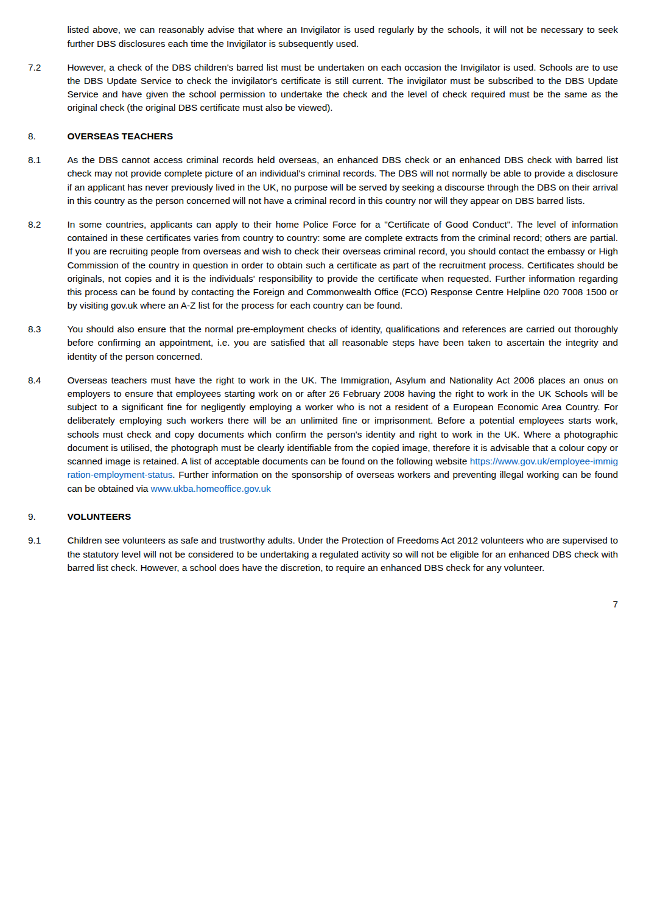listed above, we can reasonably advise that where an Invigilator is used regularly by the schools, it will not be necessary to seek further DBS disclosures each time the Invigilator is subsequently used.
7.2
However, a check of the DBS children's barred list must be undertaken on each occasion the Invigilator is used. Schools are to use the DBS Update Service to check the invigilator's certificate is still current. The invigilator must be subscribed to the DBS Update Service and have given the school permission to undertake the check and the level of check required must be the same as the original check (the original DBS certificate must also be viewed).
8. OVERSEAS TEACHERS
8.1
As the DBS cannot access criminal records held overseas, an enhanced DBS check or an enhanced DBS check with barred list check may not provide complete picture of an individual's criminal records. The DBS will not normally be able to provide a disclosure if an applicant has never previously lived in the UK, no purpose will be served by seeking a discourse through the DBS on their arrival in this country as the person concerned will not have a criminal record in this country nor will they appear on DBS barred lists.
8.2
In some countries, applicants can apply to their home Police Force for a "Certificate of Good Conduct". The level of information contained in these certificates varies from country to country: some are complete extracts from the criminal record; others are partial. If you are recruiting people from overseas and wish to check their overseas criminal record, you should contact the embassy or High Commission of the country in question in order to obtain such a certificate as part of the recruitment process. Certificates should be originals, not copies and it is the individuals' responsibility to provide the certificate when requested. Further information regarding this process can be found by contacting the Foreign and Commonwealth Office (FCO) Response Centre Helpline 020 7008 1500 or by visiting gov.uk where an A-Z list for the process for each country can be found.
8.3
You should also ensure that the normal pre-employment checks of identity, qualifications and references are carried out thoroughly before confirming an appointment, i.e. you are satisfied that all reasonable steps have been taken to ascertain the integrity and identity of the person concerned.
8.4
Overseas teachers must have the right to work in the UK. The Immigration, Asylum and Nationality Act 2006 places an onus on employers to ensure that employees starting work on or after 26 February 2008 having the right to work in the UK Schools will be subject to a significant fine for negligently employing a worker who is not a resident of a European Economic Area Country. For deliberately employing such workers there will be an unlimited fine or imprisonment. Before a potential employees starts work, schools must check and copy documents which confirm the person's identity and right to work in the UK. Where a photographic document is utilised, the photograph must be clearly identifiable from the copied image, therefore it is advisable that a colour copy or scanned image is retained. A list of acceptable documents can be found on the following website https://www.gov.uk/employee-immigration-employment-status. Further information on the sponsorship of overseas workers and preventing illegal working can be found can be obtained via www.ukba.homeoffice.gov.uk
9. VOLUNTEERS
9.1
Children see volunteers as safe and trustworthy adults. Under the Protection of Freedoms Act 2012 volunteers who are supervised to the statutory level will not be considered to be undertaking a regulated activity so will not be eligible for an enhanced DBS check with barred list check. However, a school does have the discretion, to require an enhanced DBS check for any volunteer.
7